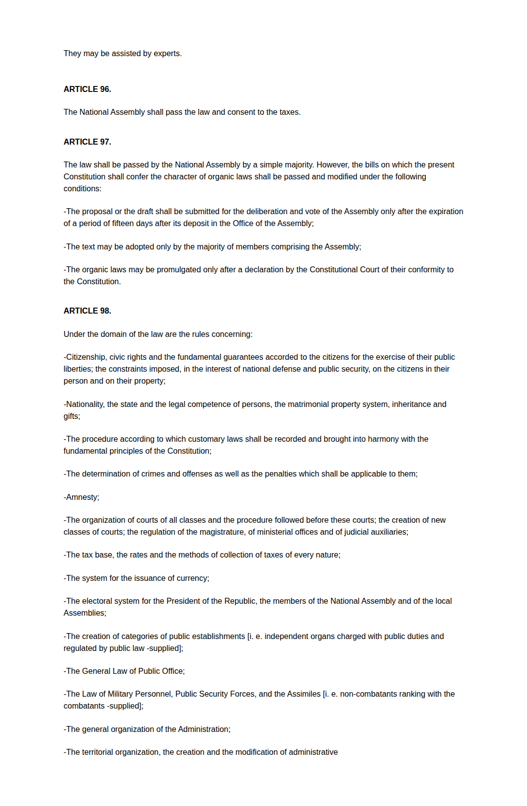They may be assisted by experts.
ARTICLE 96.
The National Assembly shall pass the law and consent to the taxes.
ARTICLE 97.
The law shall be passed by the National Assembly by a simple majority. However, the bills on which the present Constitution shall confer the character of organic laws shall be passed and modified under the following conditions:
The proposal or the draft shall be submitted for the deliberation and vote of the Assembly only after the expiration of a period of fifteen days after its deposit in the Office of the Assembly;
The text may be adopted only by the majority of members comprising the Assembly;
The organic laws may be promulgated only after a declaration by the Constitutional Court of their conformity to the Constitution.
ARTICLE 98.
Under the domain of the law are the rules concerning:
Citizenship, civic rights and the fundamental guarantees accorded to the citizens for the exercise of their public liberties; the constraints imposed, in the interest of national defense and public security, on the citizens in their person and on their property;
Nationality, the state and the legal competence of persons, the matrimonial property system, inheritance and gifts;
The procedure according to which customary laws shall be recorded and brought into harmony with the fundamental principles of the Constitution;
The determination of crimes and offenses as well as the penalties which shall be applicable to them;
Amnesty;
The organization of courts of all classes and the procedure followed before these courts; the creation of new classes of courts; the regulation of the magistrature, of ministerial offices and of judicial auxiliaries;
The tax base, the rates and the methods of collection of taxes of every nature;
The system for the issuance of currency;
The electoral system for the President of the Republic, the members of the National Assembly and of the local Assemblies;
The creation of categories of public establishments [i. e. independent organs charged with public duties and regulated by public law -supplied];
The General Law of Public Office;
The Law of Military Personnel, Public Security Forces, and the Assimiles [i. e. non-combatants ranking with the combatants -supplied];
The general organization of the Administration;
The territorial organization, the creation and the modification of administrative